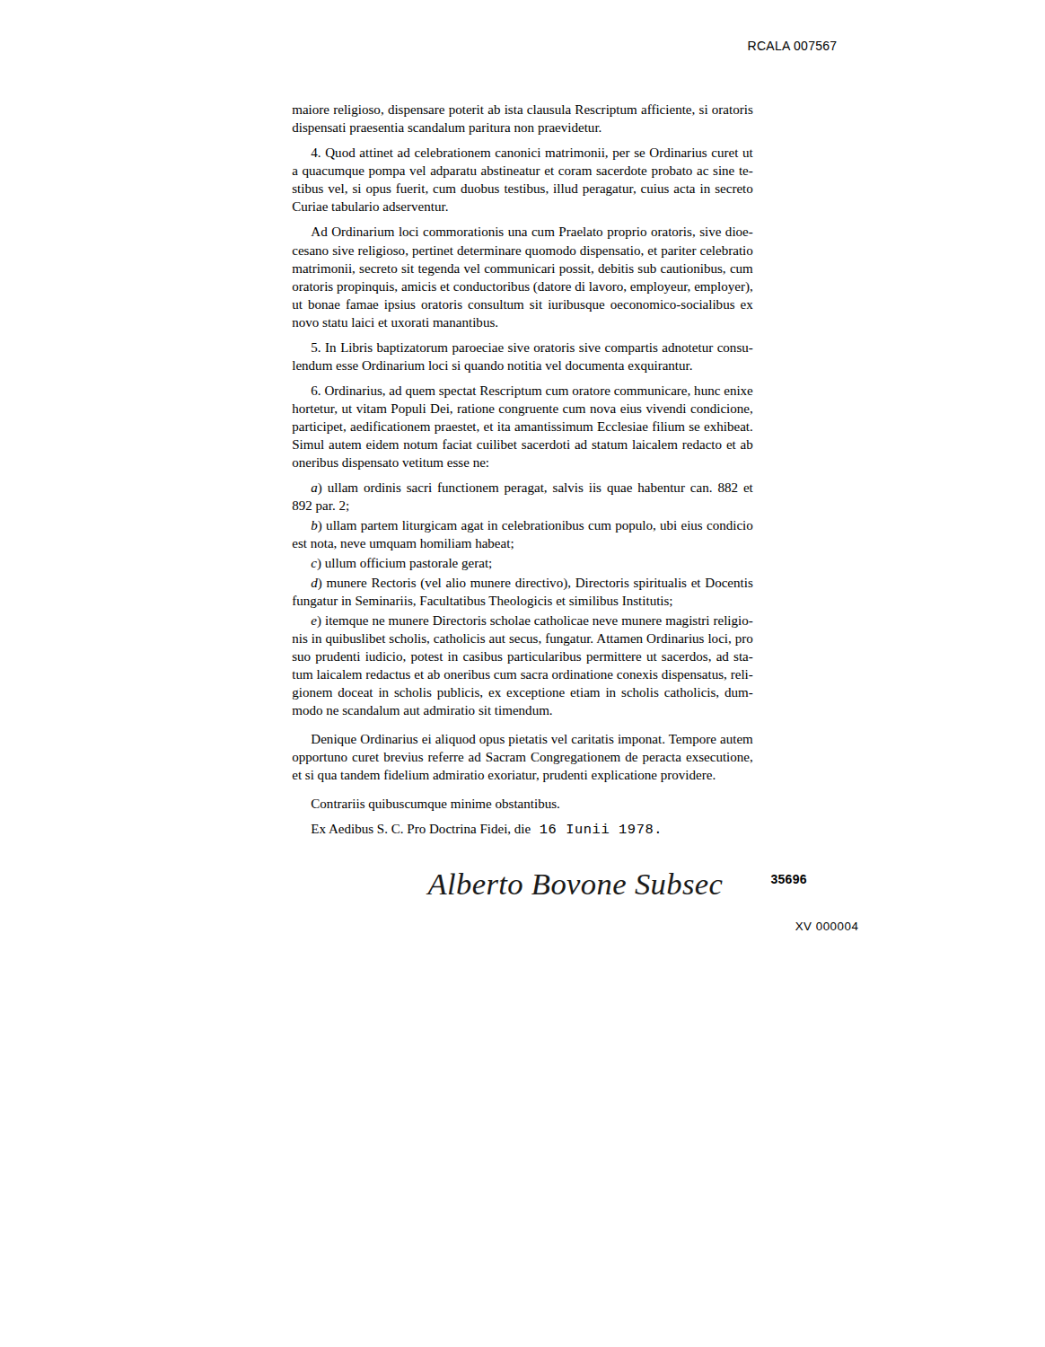RCALA 007567
maiore religioso, dispensare poterit ab ista clausula Rescriptum afficiente, si oratoris dispensati praesentia scandalum paritura non praevidetur.
4. Quod attinet ad celebrationem canonici matrimonii, per se Ordinarius curet ut a quacumque pompa vel adparatu abstineatur et coram sacerdote probato ac sine testibus vel, si opus fuerit, cum duobus testibus, illud peragatur, cuius acta in secreto Curiae tabulario adserventur.
Ad Ordinarium loci commorationis una cum Praelato proprio oratoris, sive dioecesano sive religioso, pertinet determinare quomodo dispensatio, et pariter celebratio matrimonii, secreto sit tegenda vel communicari possit, debitis sub cautionibus, cum oratoris propinquis, amicis et conductoribus (datore di lavoro, employeur, employer), ut bonae famae ipsius oratoris consultum sit iuribusque oeconomico-socialibus ex novo statu laici et uxorati manantibus.
5. In Libris baptizatorum paroeciae sive oratoris sive compartis adnotetur consulendum esse Ordinarium loci si quando notitia vel documenta exquirantur.
6. Ordinarius, ad quem spectat Rescriptum cum oratore communicare, hunc enixe hortetur, ut vitam Populi Dei, ratione congruente cum nova eius vivendi condicione, participet, aedificationem praestet, et ita amantissimum Ecclesiae filium se exhibeat. Simul autem eidem notum faciat cuilibet sacerdoti ad statum laicalem redacto et ab oneribus dispensato vetitum esse ne:
a) ullam ordinis sacri functionem peragat, salvis iis quae habentur can. 882 et 892 par. 2;
b) ullam partem liturgicam agat in celebrationibus cum populo, ubi eius condicio est nota, neve umquam homiliam habeat;
c) ullum officium pastorale gerat;
d) munere Rectoris (vel alio munere directivo), Directoris spiritualis et Docentis fungatur in Seminariis, Facultatibus Theologicis et similibus Institutis;
e) itemque ne munere Directoris scholae catholicae neve munere magistri religionis in quibuslibet scholis, catholicis aut secus, fungatur. Attamen Ordinarius loci, pro suo prudenti iudicio, potest in casibus particularibus permittere ut sacerdos, ad statum laicalem redactus et ab oneribus cum sacra ordinatione conexis dispensatus, religionem doceat in scholis publicis, ex exceptione etiam in scholis catholicis, dummodo ne scandalum aut admiratio sit timendum.
Denique Ordinarius ei aliquod opus pietatis vel caritatis imponat. Tempore autem opportuno curet brevius referre ad Sacram Congregationem de peracta exsecutione, et si qua tandem fidelium admiratio exoriatur, prudenti explicatione providere.
Contrariis quibuscumque minime obstantibus.
Ex Aedibus S. C. Pro Doctrina Fidei, die 16 Iunii 1978.
Alberto Bovone Subsec
35696
XV 000004